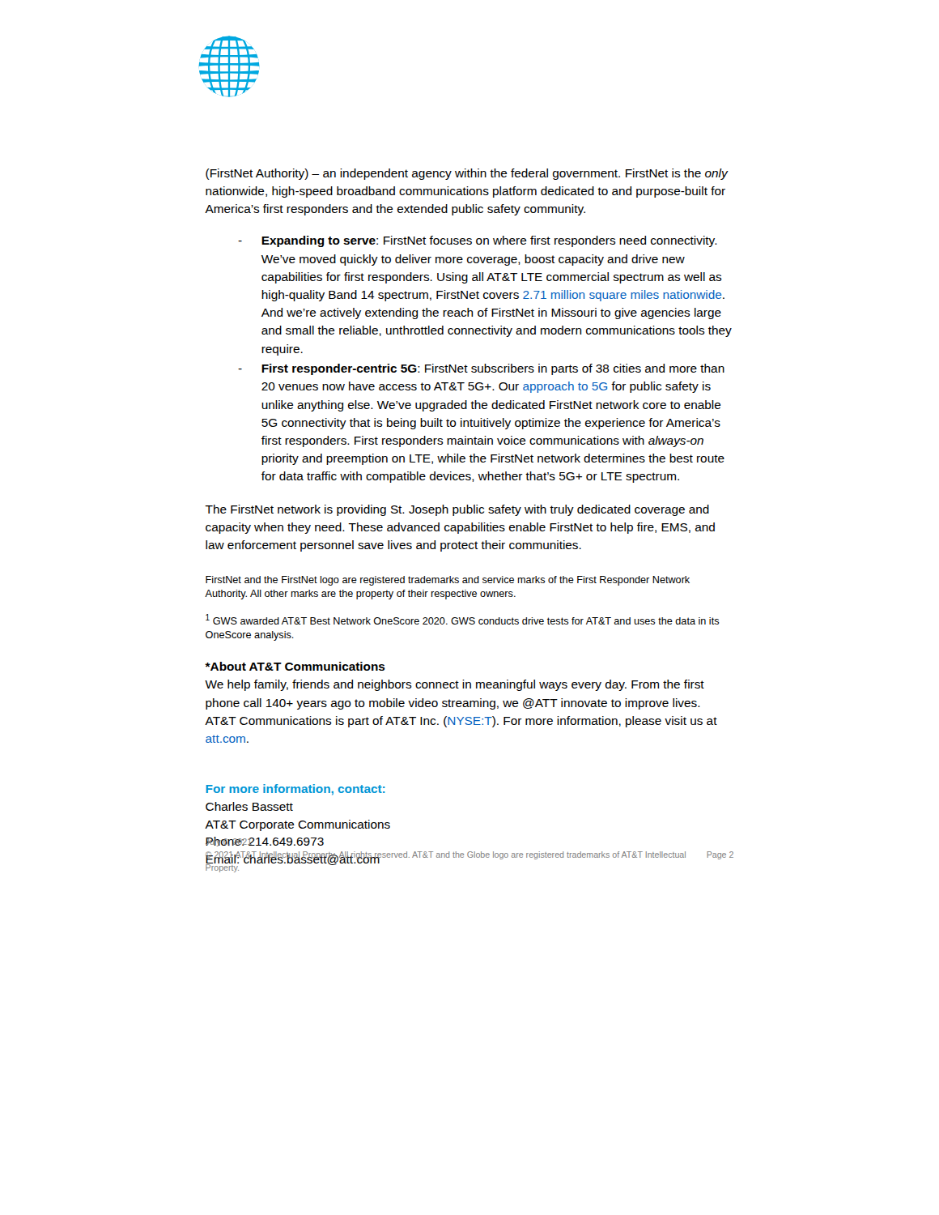(FirstNet Authority) – an independent agency within the federal government. FirstNet is the only nationwide, high-speed broadband communications platform dedicated to and purpose-built for America’s first responders and the extended public safety community.
Expanding to serve: FirstNet focuses on where first responders need connectivity. We’ve moved quickly to deliver more coverage, boost capacity and drive new capabilities for first responders. Using all AT&T LTE commercial spectrum as well as high-quality Band 14 spectrum, FirstNet covers 2.71 million square miles nationwide. And we’re actively extending the reach of FirstNet in Missouri to give agencies large and small the reliable, unthrottled connectivity and modern communications tools they require.
First responder-centric 5G: FirstNet subscribers in parts of 38 cities and more than 20 venues now have access to AT&T 5G+. Our approach to 5G for public safety is unlike anything else. We’ve upgraded the dedicated FirstNet network core to enable 5G connectivity that is being built to intuitively optimize the experience for America’s first responders. First responders maintain voice communications with always-on priority and preemption on LTE, while the FirstNet network determines the best route for data traffic with compatible devices, whether that’s 5G+ or LTE spectrum.
The FirstNet network is providing St. Joseph public safety with truly dedicated coverage and capacity when they need. These advanced capabilities enable FirstNet to help fire, EMS, and law enforcement personnel save lives and protect their communities.
FirstNet and the FirstNet logo are registered trademarks and service marks of the First Responder Network Authority. All other marks are the property of their respective owners.
1 GWS awarded AT&T Best Network OneScore 2020. GWS conducts drive tests for AT&T and uses the data in its OneScore analysis.
*About AT&T Communications
We help family, friends and neighbors connect in meaningful ways every day. From the first phone call 140+ years ago to mobile video streaming, we @ATT innovate to improve lives. AT&T Communications is part of AT&T Inc. (NYSE:T). For more information, please visit us at att.com.
For more information, contact:
Charles Bassett
AT&T Corporate Communications
Phone: 214.649.6973
Email: charles.bassett@att.com
July 6, 2021
© 2021 AT&T Intellectual Property. All rights reserved. AT&T and the Globe logo are registered trademarks of AT&T Intellectual Property. Page 2